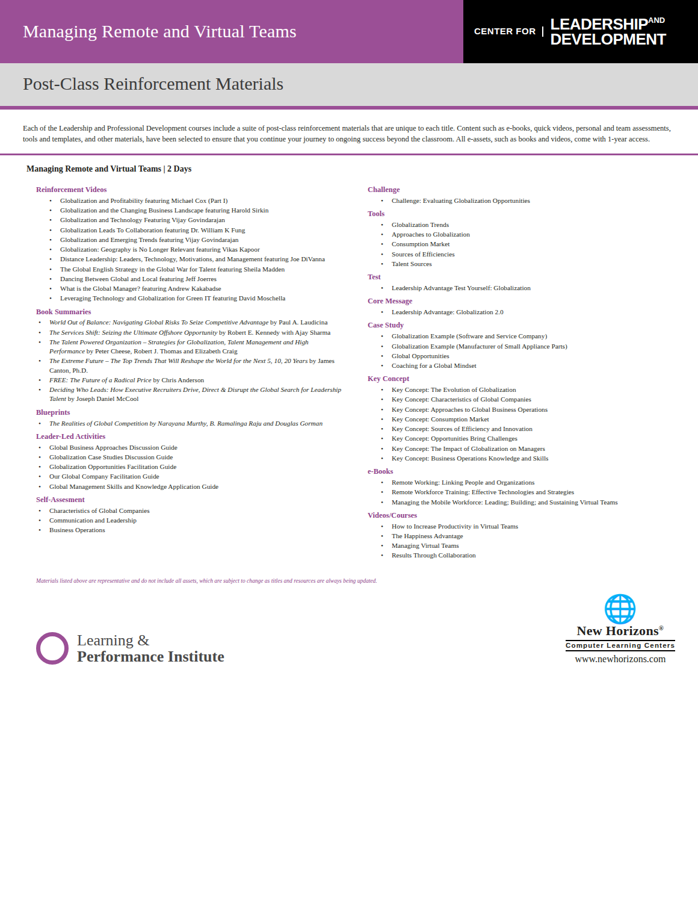Managing Remote and Virtual Teams
CENTER FOR
LEADERSHIPAND
DEVELOPMENT
Post-Class Reinforcement Materials
Each of the Leadership and Professional Development courses include a suite of post-class reinforcement materials that are unique to each title. Content such as e-books, quick videos, personal and team assessments, tools and templates, and other materials, have been selected to ensure that you continue your journey to ongoing success beyond the classroom. All e-assets, such as books and videos, come with 1-year access.
Managing Remote and Virtual Teams | 2 Days
Reinforcement Videos
Globalization and Profitability featuring Michael Cox (Part I)
Globalization and the Changing Business Landscape featuring Harold Sirkin
Globalization and Technology Featuring Vijay Govindarajan
Globalization Leads To Collaboration featuring Dr. William K Fung
Globalization and Emerging Trends featuring Vijay Govindarajan
Globalization: Geography is No Longer Relevant featuring Vikas Kapoor
Distance Leadership: Leaders, Technology, Motivations, and Management featuring Joe DiVanna
The Global English Strategy in the Global War for Talent featuring Sheila Madden
Dancing Between Global and Local featuring Jeff Joerres
What is the Global Manager? featuring Andrew Kakabadse
Leveraging Technology and Globalization for Green IT featuring David Moschella
Book Summaries
World Out of Balance: Navigating Global Risks To Seize Competitive Advantage by Paul A. Laudicina
The Services Shift: Seizing the Ultimate Offshore Opportunity by Robert E. Kennedy with Ajay Sharma
The Talent Powered Organization – Strategies for Globalization, Talent Management and High Performance by Peter Cheese, Robert J. Thomas and Elizabeth Craig
The Extreme Future – The Top Trends That Will Reshape the World for the Next 5, 10, 20 Years by James Canton, Ph.D.
FREE: The Future of a Radical Price by Chris Anderson
Deciding Who Leads: How Executive Recruiters Drive, Direct & Disrupt the Global Search for Leadership Talent by Joseph Daniel McCool
Blueprints
The Realities of Global Competition by Narayana Murthy, B. Ramalinga Raju and Douglas Gorman
Leader-Led Activities
Global Business Approaches Discussion Guide
Globalization Case Studies Discussion Guide
Globalization Opportunities Facilitation Guide
Our Global Company Facilitation Guide
Global Management Skills and Knowledge Application Guide
Self-Assesment
Characteristics of Global Companies
Communication and Leadership
Business Operations
Challenge
Challenge: Evaluating Globalization Opportunities
Tools
Globalization Trends
Approaches to Globalization
Consumption Market
Sources of Efficiencies
Talent Sources
Test
Leadership Advantage Test Yourself: Globalization
Core Message
Leadership Advantage: Globalization 2.0
Case Study
Globalization Example (Software and Service Company)
Globalization Example (Manufacturer of Small Appliance Parts)
Global Opportunities
Coaching for a Global Mindset
Key Concept
Key Concept: The Evolution of Globalization
Key Concept: Characteristics of Global Companies
Key Concept: Approaches to Global Business Operations
Key Concept: Consumption Market
Key Concept: Sources of Efficiency and Innovation
Key Concept: Opportunities Bring Challenges
Key Concept: The Impact of Globalization on Managers
Key Concept: Business Operations Knowledge and Skills
e-Books
Remote Working: Linking People and Organizations
Remote Workforce Training: Effective Technologies and Strategies
Managing the Mobile Workforce: Leading; Building; and Sustaining Virtual Teams
Videos/Courses
How to Increase Productivity in Virtual Teams
The Happiness Advantage
Managing Virtual Teams
Results Through Collaboration
Materials listed above are representative and do not include all assets, which are subject to change as titles and resources are always being updated.
Learning &
Performance Institute
🌐
New Horizons®
Computer Learning Centers
www.newhorizons.com